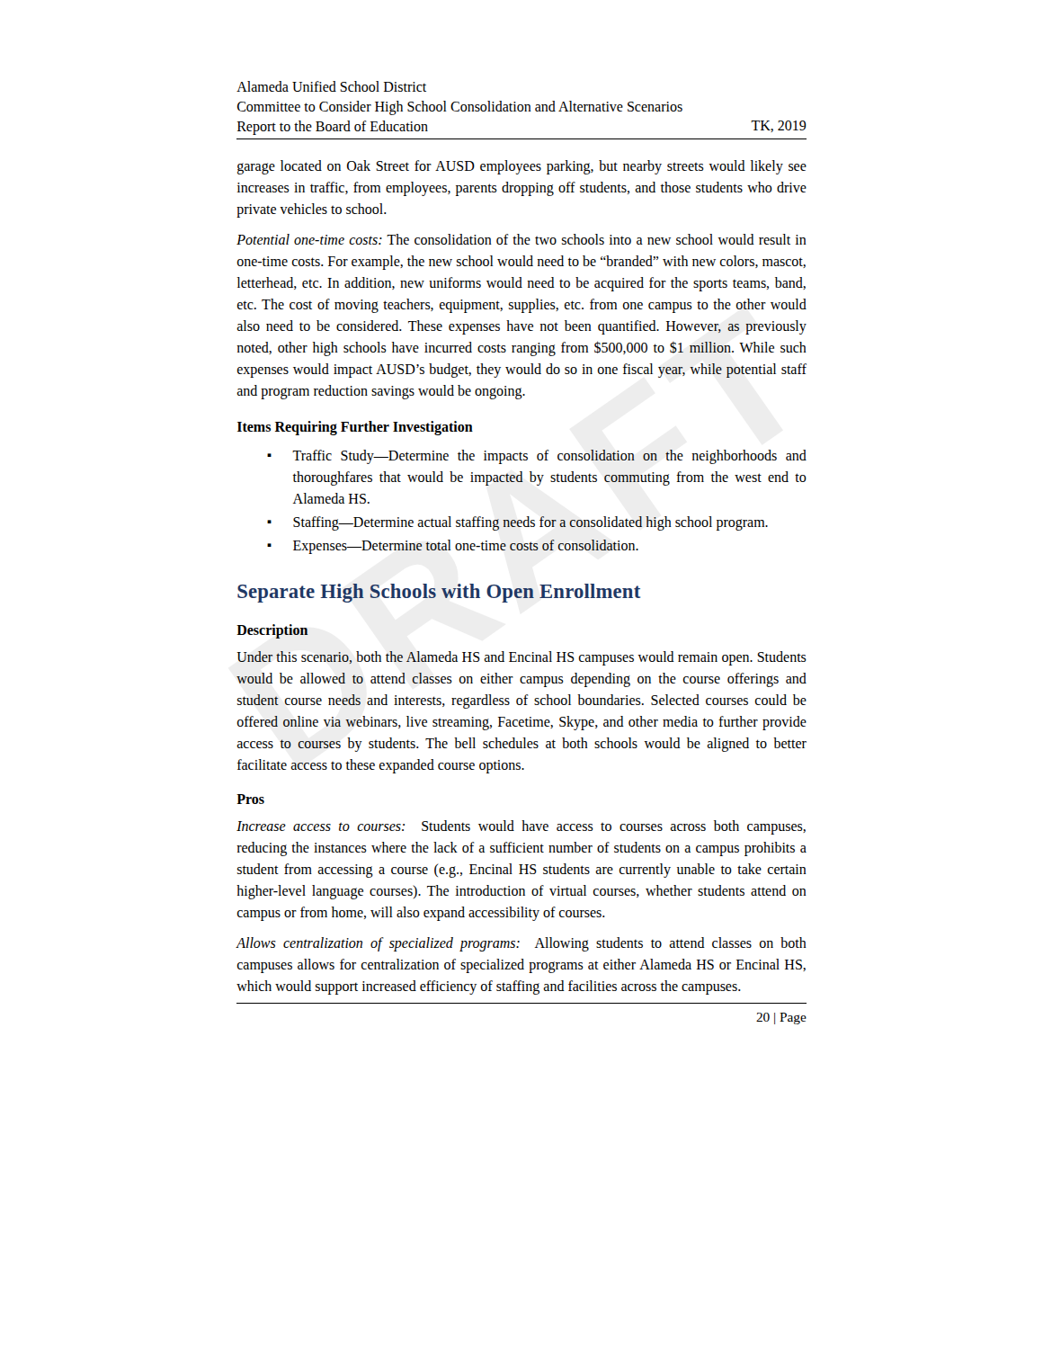DRAFT
Alameda Unified School District
Committee to Consider High School Consolidation and Alternative Scenarios
Report to the Board of Education
TK, 2019
garage located on Oak Street for AUSD employees parking, but nearby streets would likely see increases in traffic, from employees, parents dropping off students, and those students who drive private vehicles to school.
Potential one-time costs: The consolidation of the two schools into a new school would result in one-time costs. For example, the new school would need to be “branded” with new colors, mascot, letterhead, etc. In addition, new uniforms would need to be acquired for the sports teams, band, etc. The cost of moving teachers, equipment, supplies, etc. from one campus to the other would also need to be considered. These expenses have not been quantified. However, as previously noted, other high schools have incurred costs ranging from $500,000 to $1 million. While such expenses would impact AUSD’s budget, they would do so in one fiscal year, while potential staff and program reduction savings would be ongoing.
Items Requiring Further Investigation
Traffic Study—Determine the impacts of consolidation on the neighborhoods and thoroughfares that would be impacted by students commuting from the west end to Alameda HS.
Staffing—Determine actual staffing needs for a consolidated high school program.
Expenses—Determine total one-time costs of consolidation.
Separate High Schools with Open Enrollment
Description
Under this scenario, both the Alameda HS and Encinal HS campuses would remain open. Students would be allowed to attend classes on either campus depending on the course offerings and student course needs and interests, regardless of school boundaries. Selected courses could be offered online via webinars, live streaming, Facetime, Skype, and other media to further provide access to courses by students. The bell schedules at both schools would be aligned to better facilitate access to these expanded course options.
Pros
Increase access to courses: Students would have access to courses across both campuses, reducing the instances where the lack of a sufficient number of students on a campus prohibits a student from accessing a course (e.g., Encinal HS students are currently unable to take certain higher-level language courses). The introduction of virtual courses, whether students attend on campus or from home, will also expand accessibility of courses.
Allows centralization of specialized programs: Allowing students to attend classes on both campuses allows for centralization of specialized programs at either Alameda HS or Encinal HS, which would support increased efficiency of staffing and facilities across the campuses.
20 | Page